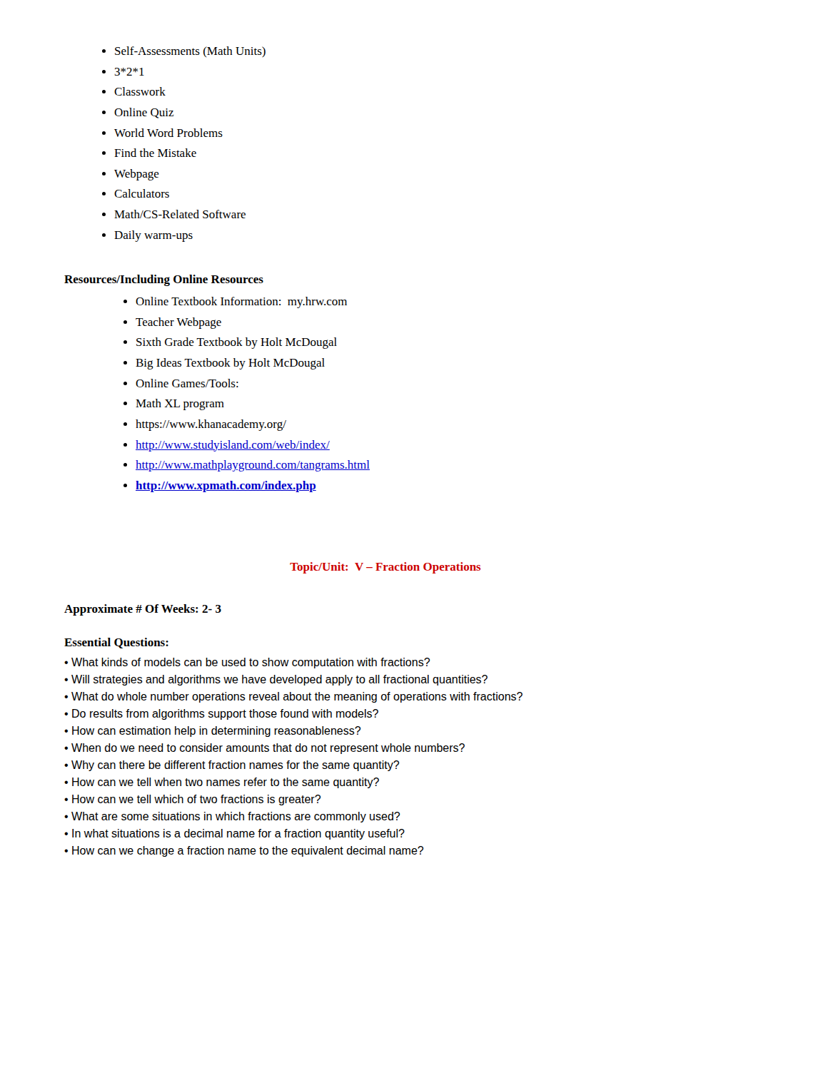Self-Assessments (Math Units)
3*2*1
Classwork
Online Quiz
World Word Problems
Find the Mistake
Webpage
Calculators
Math/CS-Related Software
Daily warm-ups
Resources/Including Online Resources
Online Textbook Information: my.hrw.com
Teacher Webpage
Sixth Grade Textbook by Holt McDougal
Big Ideas Textbook by Holt McDougal
Online Games/Tools:
Math XL program
https://www.khanacademy.org/
http://www.studyisland.com/web/index/
http://www.mathplayground.com/tangrams.html
http://www.xpmath.com/index.php
Topic/Unit: V – Fraction Operations
Approximate # Of Weeks: 2- 3
Essential Questions:
• What kinds of models can be used to show computation with fractions?
• Will strategies and algorithms we have developed apply to all fractional quantities?
• What do whole number operations reveal about the meaning of operations with fractions?
• Do results from algorithms support those found with models?
• How can estimation help in determining reasonableness?
• When do we need to consider amounts that do not represent whole numbers?
• Why can there be different fraction names for the same quantity?
• How can we tell when two names refer to the same quantity?
• How can we tell which of two fractions is greater?
• What are some situations in which fractions are commonly used?
• In what situations is a decimal name for a fraction quantity useful?
• How can we change a fraction name to the equivalent decimal name?